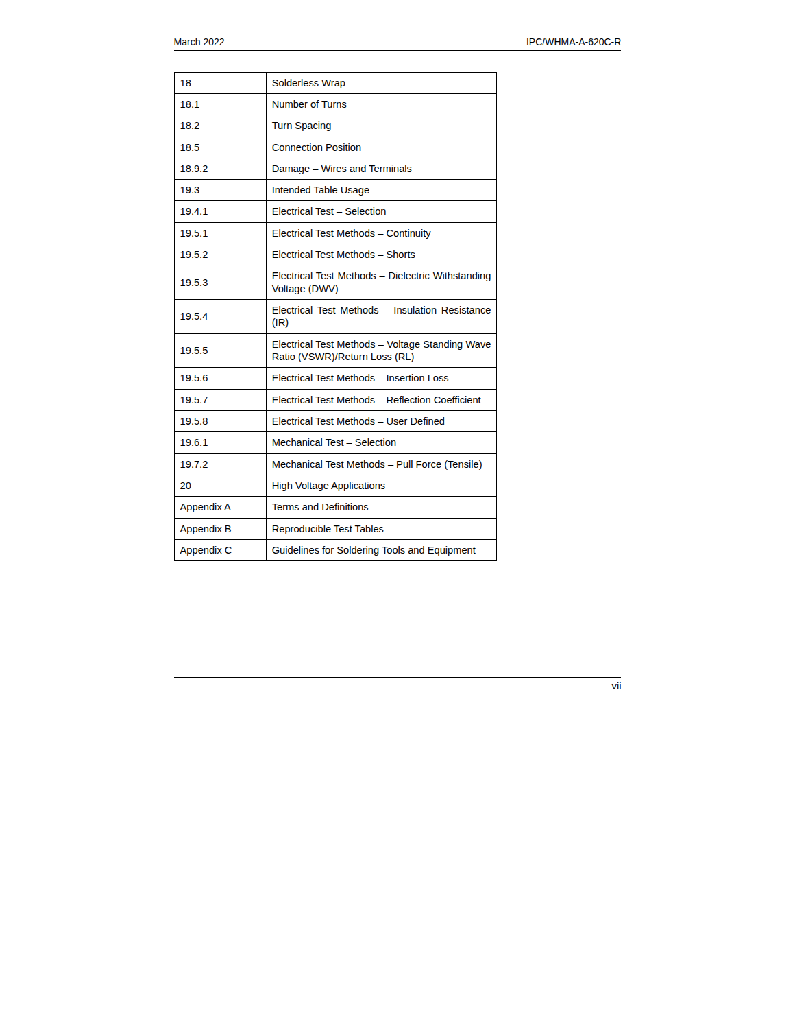March 2022
IPC/WHMA-A-620C-R
| 18 | Solderless Wrap |
| 18.1 | Number of Turns |
| 18.2 | Turn Spacing |
| 18.5 | Connection Position |
| 18.9.2 | Damage – Wires and Terminals |
| 19.3 | Intended Table Usage |
| 19.4.1 | Electrical Test – Selection |
| 19.5.1 | Electrical Test Methods – Continuity |
| 19.5.2 | Electrical Test Methods – Shorts |
| 19.5.3 | Electrical Test Methods – Dielectric Withstanding Voltage (DWV) |
| 19.5.4 | Electrical Test Methods – Insulation Resistance (IR) |
| 19.5.5 | Electrical Test Methods – Voltage Standing Wave Ratio (VSWR)/Return Loss (RL) |
| 19.5.6 | Electrical Test Methods – Insertion Loss |
| 19.5.7 | Electrical Test Methods – Reflection Coefficient |
| 19.5.8 | Electrical Test Methods – User Defined |
| 19.6.1 | Mechanical Test – Selection |
| 19.7.2 | Mechanical Test Methods – Pull Force (Tensile) |
| 20 | High Voltage Applications |
| Appendix A | Terms and Definitions |
| Appendix B | Reproducible Test Tables |
| Appendix C | Guidelines for Soldering Tools and Equipment |
vii